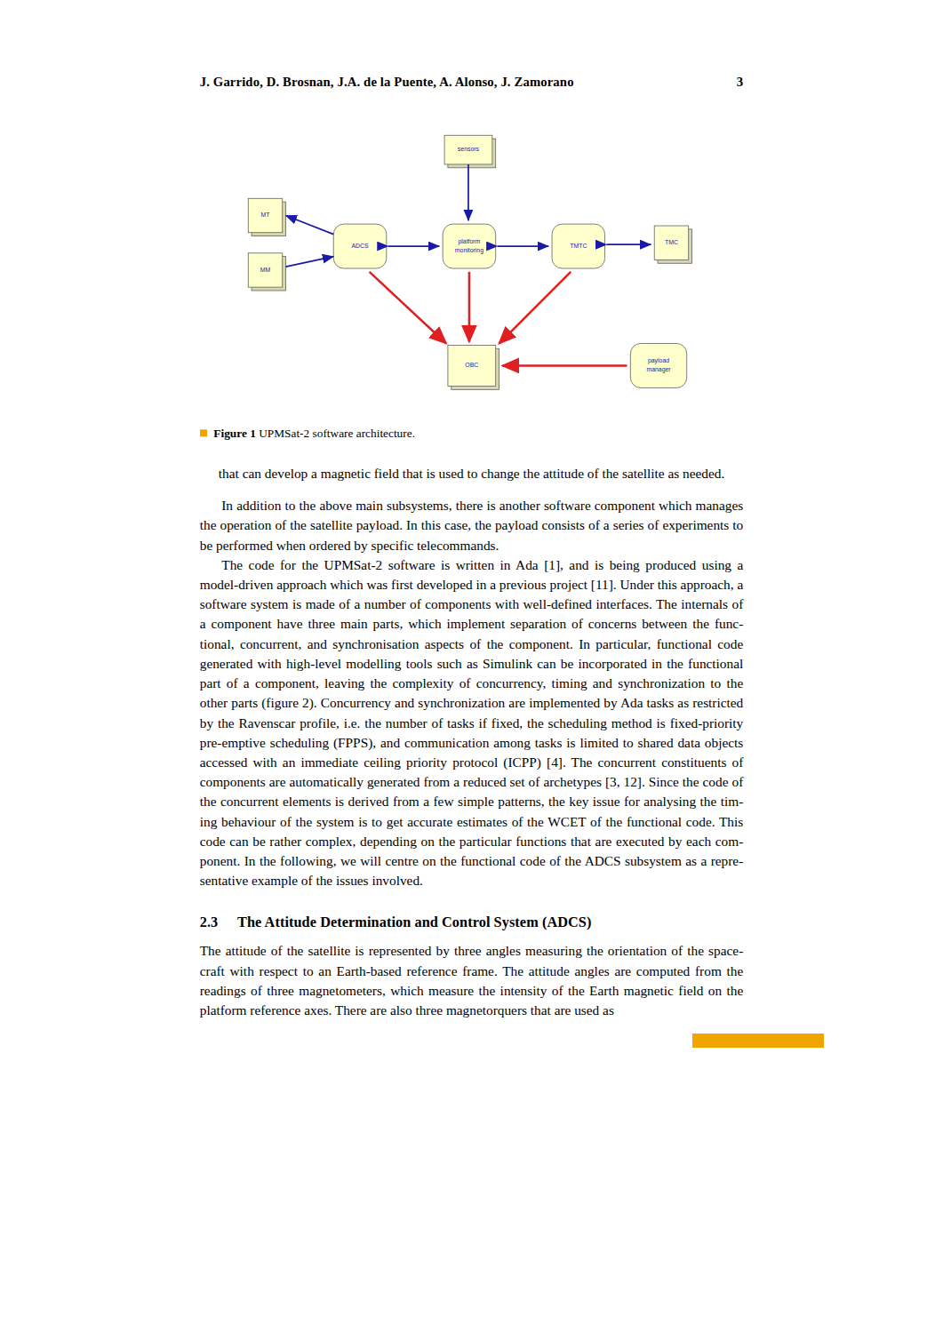J. Garrido, D. Brosnan, J.A. de la Puente, A. Alonso, J. Zamorano 3
sensors MT MM TMC OBC ADCS platform monitoring TMTC payload manager
Figure 1 UPMSat-2 software architecture.
that can develop a magnetic field that is used to change the attitude of the satellite as needed.
In addition to the above main subsystems, there is another software component which manages the operation of the satellite payload. In this case, the payload consists of a series of experiments to be performed when ordered by specific telecommands.
The code for the UPMSat-2 software is written in Ada [1], and is being produced using a model-driven approach which was first developed in a previous project [11]. Under this approach, a software system is made of a number of components with well-defined interfaces. The internals of a component have three main parts, which implement separation of concerns between the functional, concurrent, and synchronisation aspects of the component. In particular, functional code generated with high-level modelling tools such as Simulink can be incorporated in the functional part of a component, leaving the complexity of concurrency, timing and synchronization to the other parts (figure 2). Concurrency and synchronization are implemented by Ada tasks as restricted by the Ravenscar profile, i.e. the number of tasks if fixed, the scheduling method is fixed-priority pre-emptive scheduling (FPPS), and communication among tasks is limited to shared data objects accessed with an immediate ceiling priority protocol (ICPP) [4]. The concurrent constituents of components are automatically generated from a reduced set of archetypes [3, 12]. Since the code of the concurrent elements is derived from a few simple patterns, the key issue for analysing the timing behaviour of the system is to get accurate estimates of the WCET of the functional code. This code can be rather complex, depending on the particular functions that are executed by each component. In the following, we will centre on the functional code of the ADCS subsystem as a representative example of the issues involved.
2.3 The Attitude Determination and Control System (ADCS)
The attitude of the satellite is represented by three angles measuring the orientation of the spacecraft with respect to an Earth-based reference frame. The attitude angles are computed from the readings of three magnetometers, which measure the intensity of the Earth magnetic field on the platform reference axes. There are also three magnetorquers that are used as